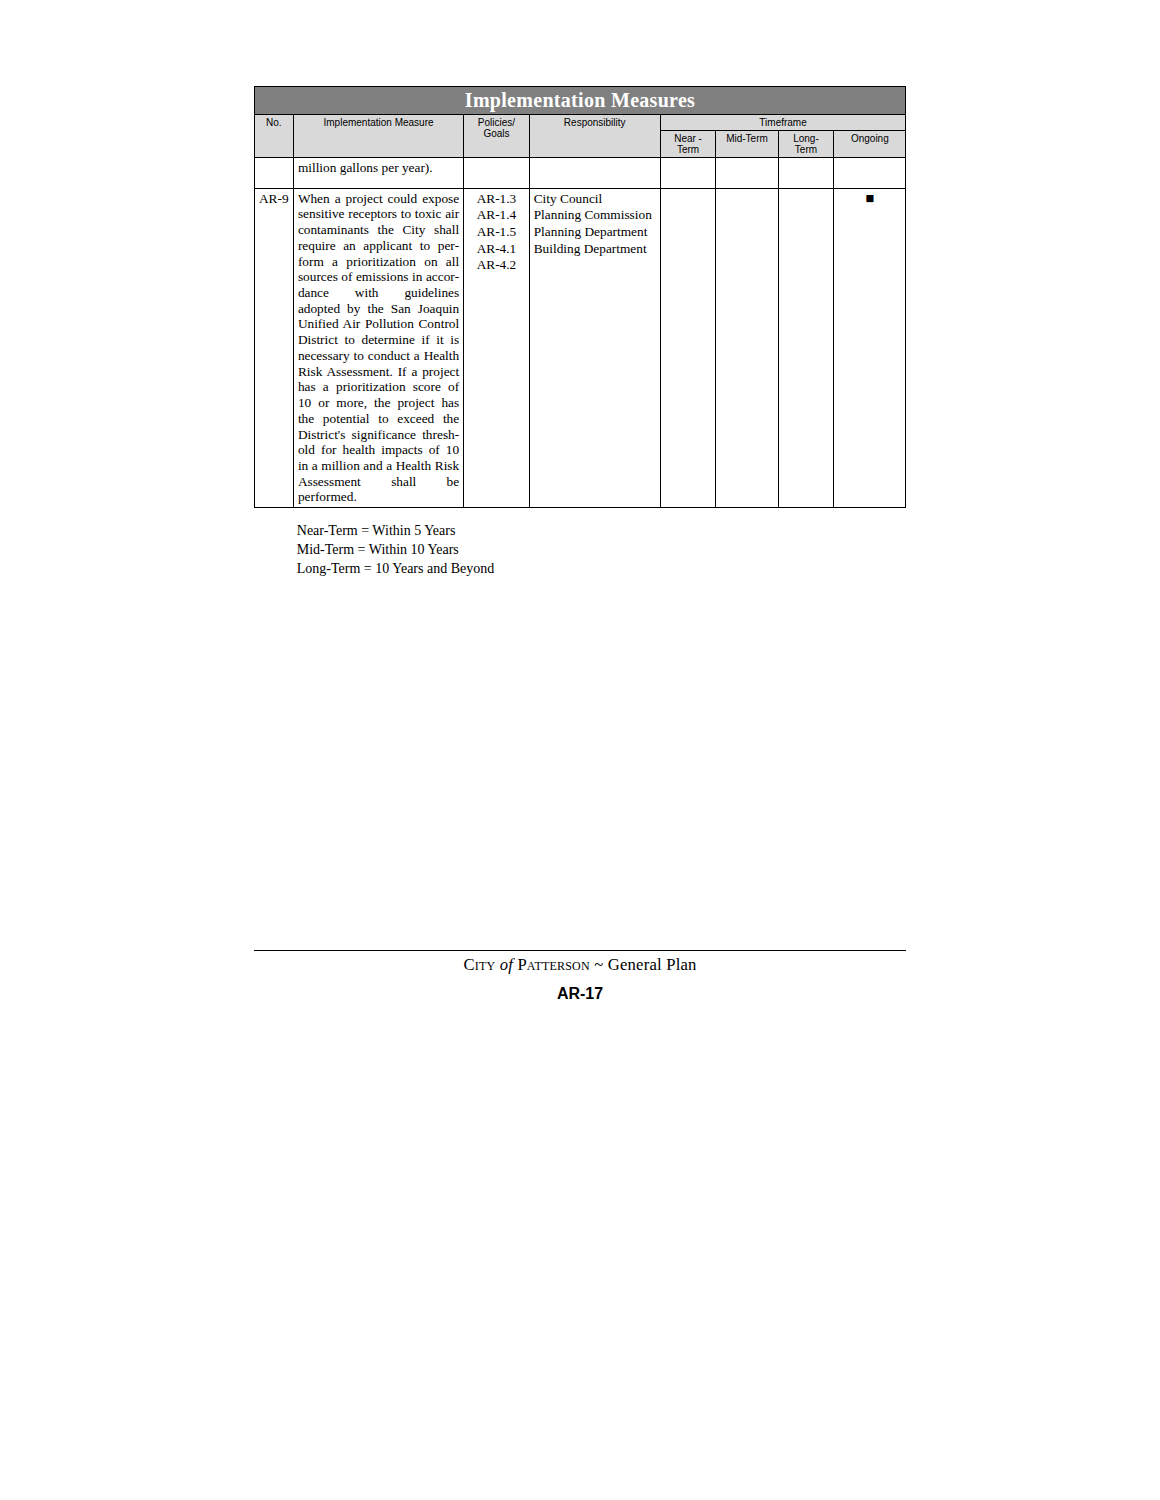| Implementation Measures |
| No. | Implementation Measure | Policies/ Goals | Responsibility | Timeframe |
| Near - Term | Mid-Term | Long- Term | Ongoing |
| | million gallons per year). | | | | | | |
| AR-9 | When a project could expose sensitive receptors to toxic air contaminants the City shall require an applicant to perform a prioritization on all sources of emissions in accordance with guidelines adopted by the San Joaquin Unified Air Pollution Control District to determine if it is necessary to conduct a Health Risk Assessment. If a project has a prioritization score of 10 or more, the project has the potential to exceed the District's significance threshold for health impacts of 10 in a million and a Health Risk Assessment shall be performed. | AR-1.3 AR-1.4 AR-1.5 AR-4.1 AR-4.2 | City Council Planning Commission Planning Department Building Department | | | | ■ |
Near-Term = Within 5 Years
Mid-Term = Within 10 Years
Long-Term = 10 Years and Beyond
City of Patterson ~ General Plan
AR-17